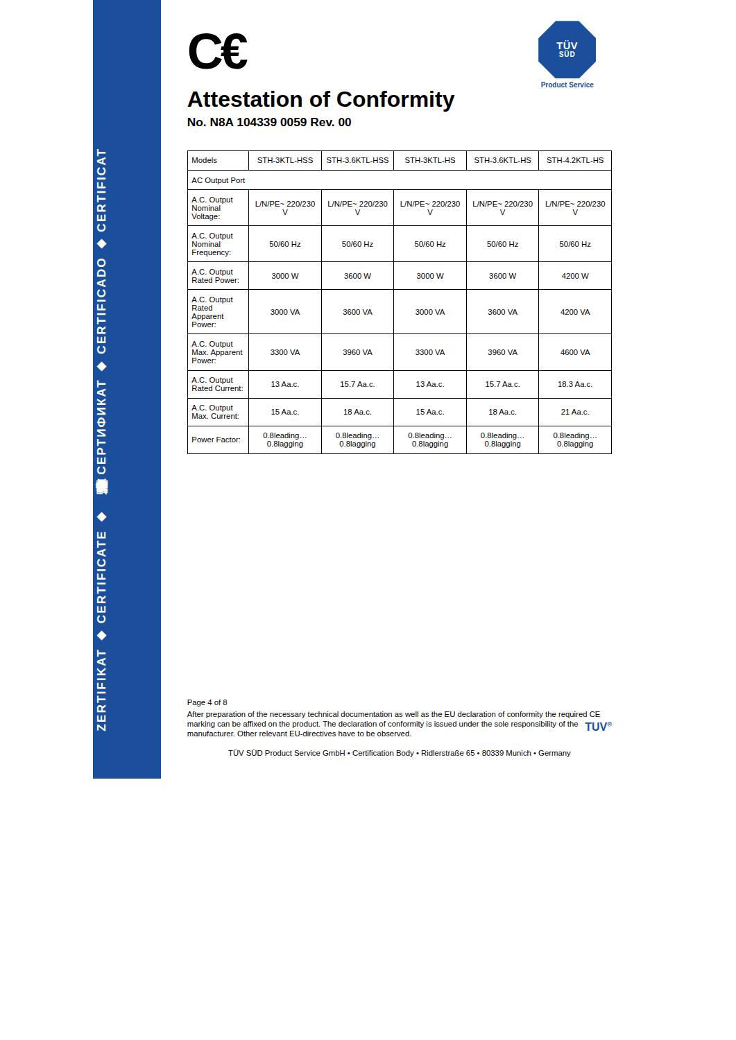ZERTIFIKAT ◆ CERTIFICATE ◆ 認證證書 ◆ СЕРТИФИКАТ ◆ CERTIFICADO ◆ CERTIFICAT
TÜV
SÜD
Product Service
C€
Attestation of Conformity
No. N8A 104339 0059 Rev. 00
| Models | STH-3KTL-HSS | STH-3.6KTL-HSS | STH-3KTL-HS | STH-3.6KTL-HS | STH-4.2KTL-HS |
| AC Output Port |
| A.C. Output Nominal Voltage: | L/N/PE~ 220/230 V | L/N/PE~ 220/230 V | L/N/PE~ 220/230 V | L/N/PE~ 220/230 V | L/N/PE~ 220/230 V |
| A.C. Output Nominal Frequency: | 50/60 Hz | 50/60 Hz | 50/60 Hz | 50/60 Hz | 50/60 Hz |
| A.C. Output Rated Power: | 3000 W | 3600 W | 3000 W | 3600 W | 4200 W |
| A.C. Output Rated Apparent Power: | 3000 VA | 3600 VA | 3000 VA | 3600 VA | 4200 VA |
| A.C. Output Max. Apparent Power: | 3300 VA | 3960 VA | 3300 VA | 3960 VA | 4600 VA |
| A.C. Output Rated Current: | 13 Aa.c. | 15.7 Aa.c. | 13 Aa.c. | 15.7 Aa.c. | 18.3 Aa.c. |
| A.C. Output Max. Current: | 15 Aa.c. | 18 Aa.c. | 15 Aa.c. | 18 Aa.c. | 21 Aa.c. |
| Power Factor: | 0.8leading…0.8lagging | 0.8leading…0.8lagging | 0.8leading…0.8lagging | 0.8leading…0.8lagging | 0.8leading…0.8lagging |
Page 4 of 8
After preparation of the necessary technical documentation as well as the EU declaration of conformity the required CE marking can be affixed on the product. The declaration of conformity is issued under the sole responsibility of the manufacturer. Other relevant EU-directives have to be observed.
TÜV SÜD Product Service GmbH • Certification Body • Ridlerstraße 65 • 80339 Munich • Germany
TUV®